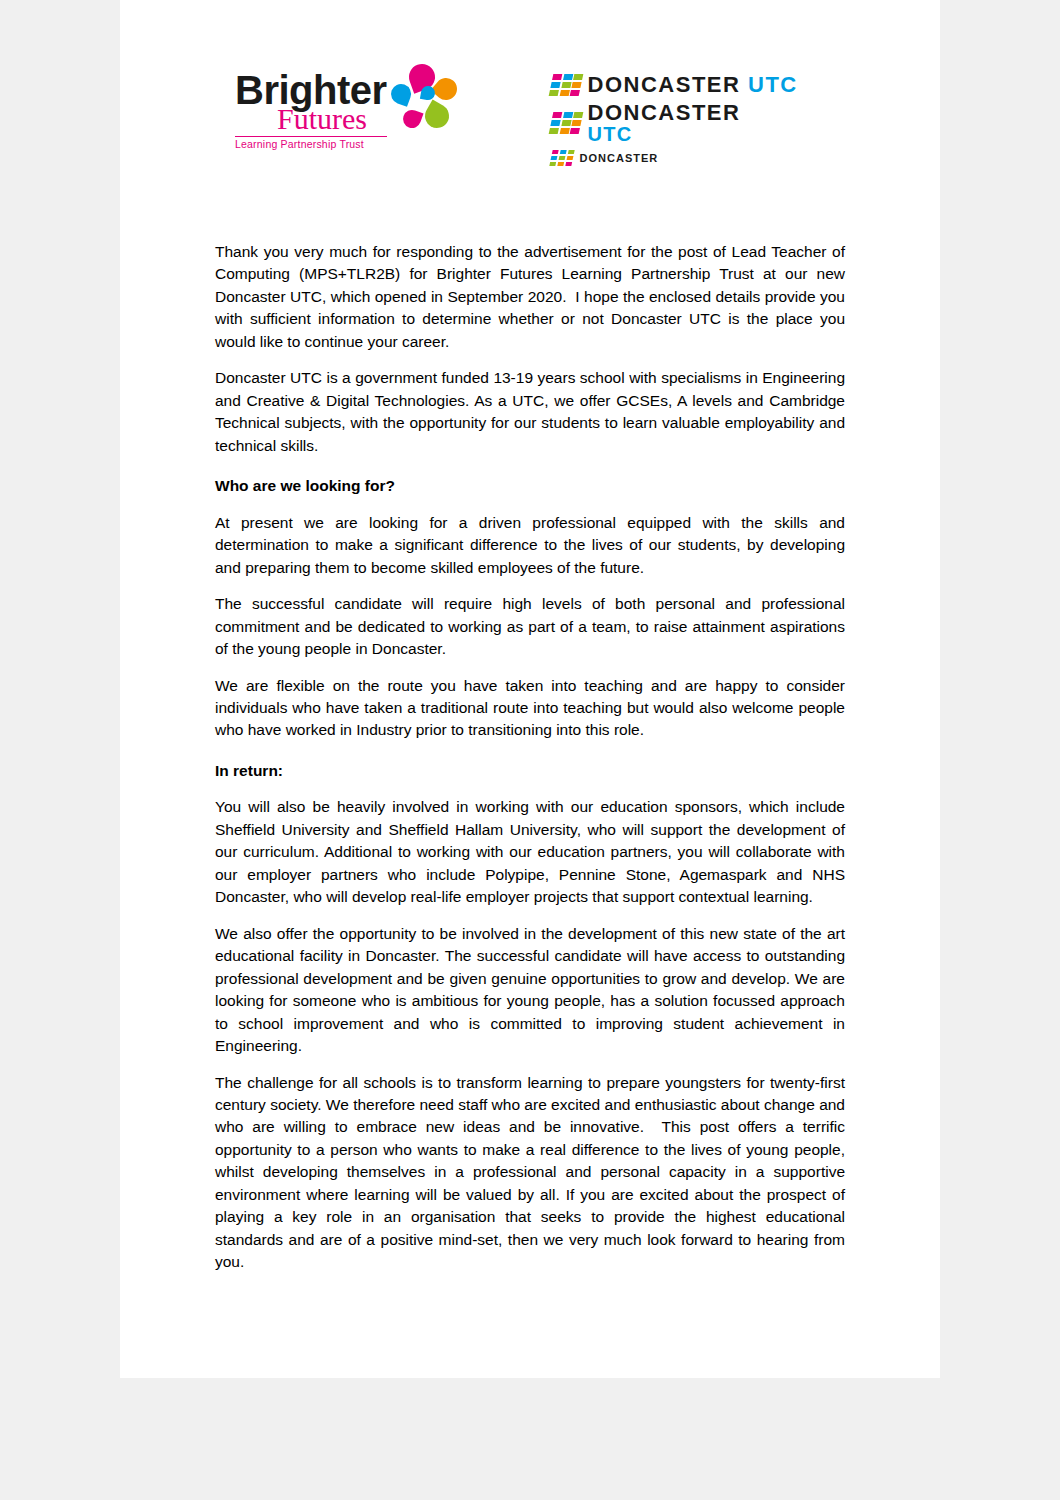Brighter
Futures
Learning Partnership Trust
DONCASTER UTC
DONCASTERUTC
DONCASTER
Thank you very much for responding to the advertisement for the post of Lead Teacher of Computing (MPS+TLR2B) for Brighter Futures Learning Partnership Trust at our new Doncaster UTC, which opened in September 2020. I hope the enclosed details provide you with sufficient information to determine whether or not Doncaster UTC is the place you would like to continue your career.
Doncaster UTC is a government funded 13-19 years school with specialisms in Engineering and Creative & Digital Technologies. As a UTC, we offer GCSEs, A levels and Cambridge Technical subjects, with the opportunity for our students to learn valuable employability and technical skills.
Who are we looking for?
At present we are looking for a driven professional equipped with the skills and determination to make a significant difference to the lives of our students, by developing and preparing them to become skilled employees of the future.
The successful candidate will require high levels of both personal and professional commitment and be dedicated to working as part of a team, to raise attainment aspirations of the young people in Doncaster.
We are flexible on the route you have taken into teaching and are happy to consider individuals who have taken a traditional route into teaching but would also welcome people who have worked in Industry prior to transitioning into this role.
In return:
You will also be heavily involved in working with our education sponsors, which include Sheffield University and Sheffield Hallam University, who will support the development of our curriculum. Additional to working with our education partners, you will collaborate with our employer partners who include Polypipe, Pennine Stone, Agemaspark and NHS Doncaster, who will develop real-life employer projects that support contextual learning.
We also offer the opportunity to be involved in the development of this new state of the art educational facility in Doncaster. The successful candidate will have access to outstanding professional development and be given genuine opportunities to grow and develop. We are looking for someone who is ambitious for young people, has a solution focussed approach to school improvement and who is committed to improving student achievement in Engineering.
The challenge for all schools is to transform learning to prepare youngsters for twenty-first century society. We therefore need staff who are excited and enthusiastic about change and who are willing to embrace new ideas and be innovative. This post offers a terrific opportunity to a person who wants to make a real difference to the lives of young people, whilst developing themselves in a professional and personal capacity in a supportive environment where learning will be valued by all. If you are excited about the prospect of playing a key role in an organisation that seeks to provide the highest educational standards and are of a positive mind-set, then we very much look forward to hearing from you.